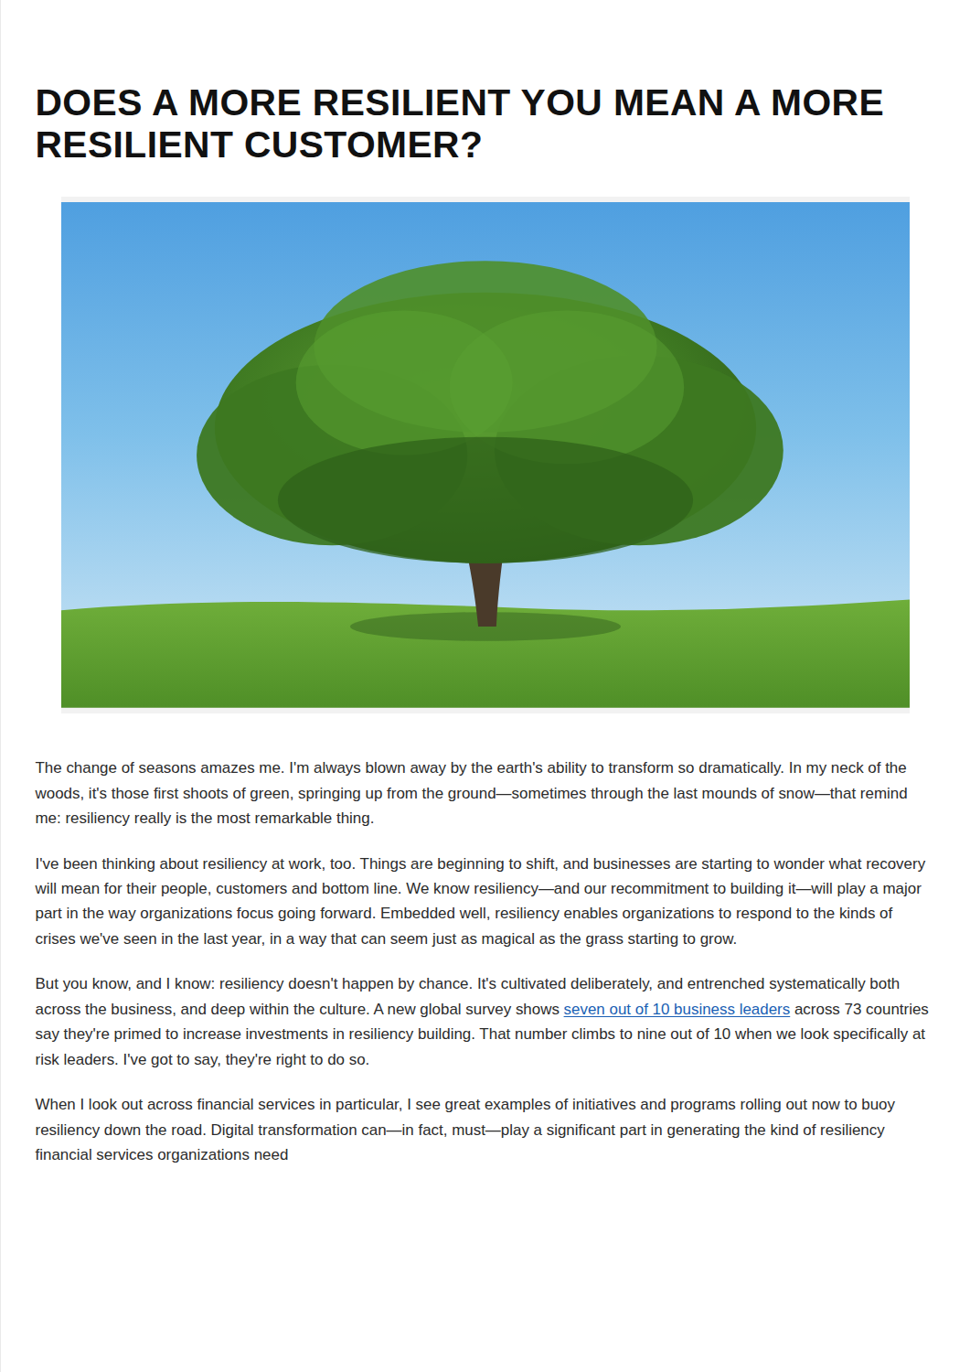Does a More Resilient You Mean a More Resilient Customer?
A large broadleaf tree standing alone in a green field A single wide-canopied green tree on a grassy hill beneath a clear blue sky.
The change of seasons amazes me. I'm always blown away by the earth's ability to transform so dramatically. In my neck of the woods, it's those first shoots of green, springing up from the ground—sometimes through the last mounds of snow—that remind me: resiliency really is the most remarkable thing.
I've been thinking about resiliency at work, too. Things are beginning to shift, and businesses are starting to wonder what recovery will mean for their people, customers and bottom line. We know resiliency—and our recommitment to building it—will play a major part in the way organizations focus going forward. Embedded well, resiliency enables organizations to respond to the kinds of crises we've seen in the last year, in a way that can seem just as magical as the grass starting to grow.
But you know, and I know: resiliency doesn't happen by chance. It's cultivated deliberately, and entrenched systematically both across the business, and deep within the culture. A new global survey shows seven out of 10 business leaders across 73 countries say they're primed to increase investments in resiliency building. That number climbs to nine out of 10 when we look specifically at risk leaders. I've got to say, they're right to do so.
When I look out across financial services in particular, I see great examples of initiatives and programs rolling out now to buoy resiliency down the road. Digital transformation can—in fact, must—play a significant part in generating the kind of resiliency financial services organizations need